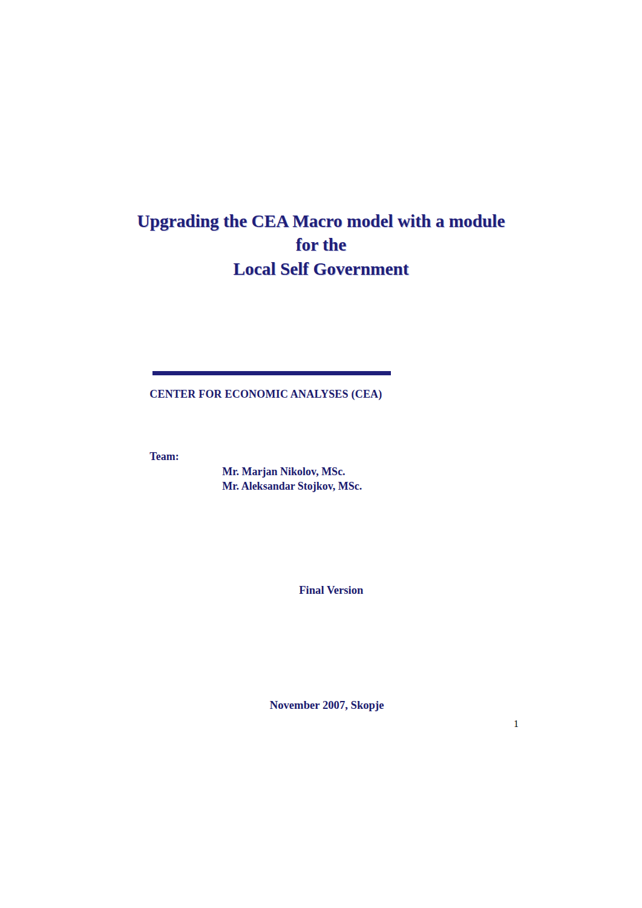Upgrading the CEA Macro model with a module for the
Local Self Government
CENTER FOR ECONOMIC ANALYSES (CEA)
Team:
Mr. Marjan Nikolov, MSc.
Mr. Aleksandar Stojkov, MSc.
Final Version
November 2007, Skopje
1